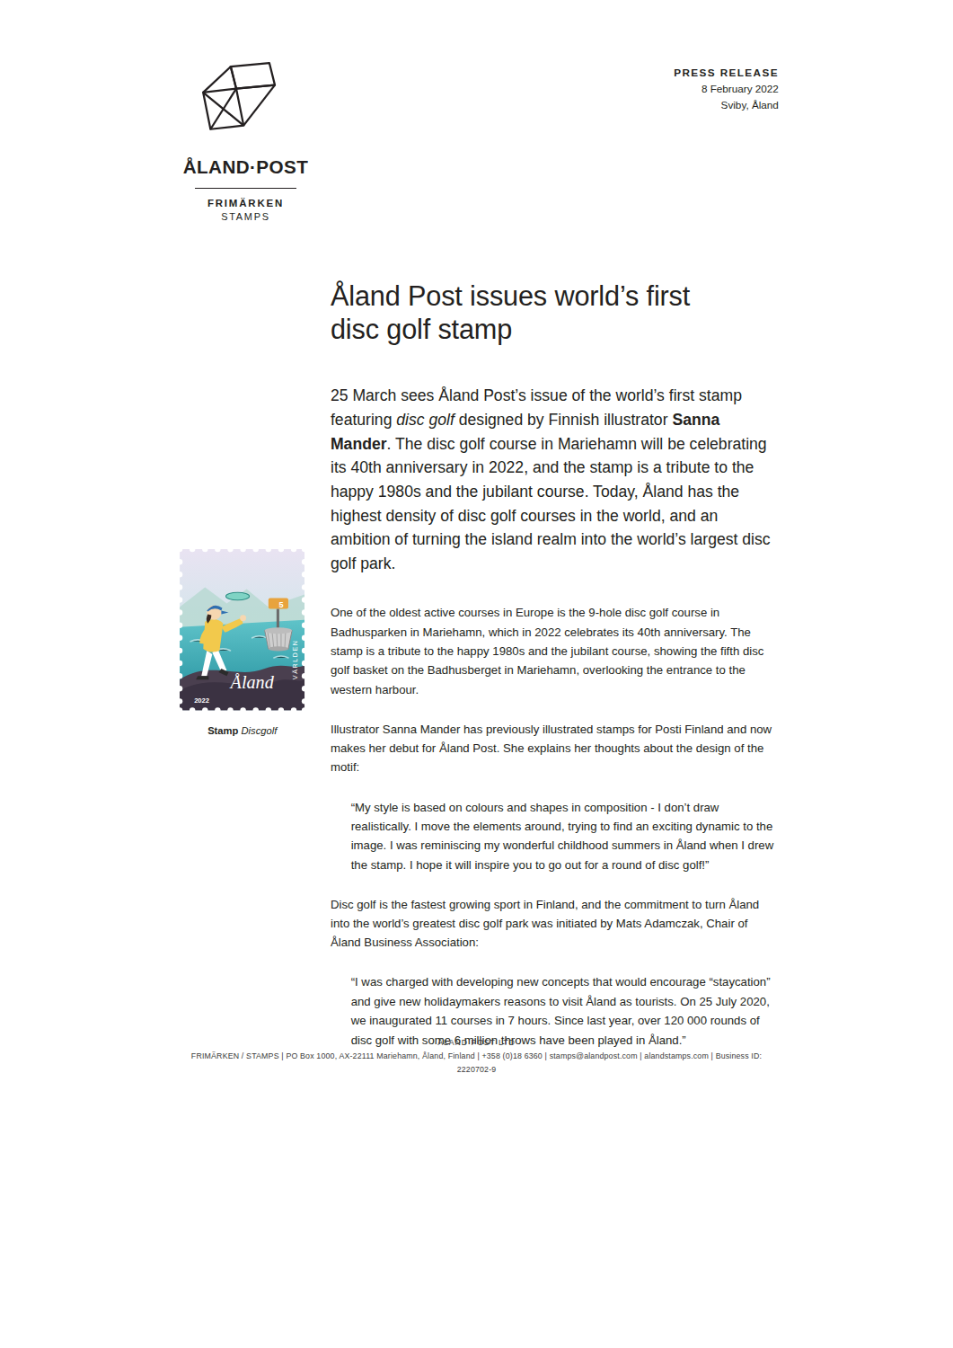ÅLAND·POST
FRIMÄRKEN STAMPS
PRESS RELEASE
8 February 2022
Sviby, Åland
5 Åland 2022 VÄRLDEN
Stamp Discgolf
Åland Post issues world’s first
disc golf stamp
25 March sees Åland Post’s issue of the world’s first stamp featuring disc golf designed by Finnish illustrator Sanna Mander. The disc golf course in Mariehamn will be celebrating its 40th anniversary in 2022, and the stamp is a tribute to the happy 1980s and the jubilant course. Today, Åland has the highest density of disc golf courses in the world, and an ambition of turning the island realm into the world’s largest disc golf park.
One of the oldest active courses in Europe is the 9-hole disc golf course in Badhusparken in Mariehamn, which in 2022 celebrates its 40th anniversary. The stamp is a tribute to the happy 1980s and the jubilant course, showing the fifth disc golf basket on the Badhusberget in Mariehamn, overlooking the entrance to the western harbour.
Illustrator Sanna Mander has previously illustrated stamps for Posti Finland and now makes her debut for Åland Post. She explains her thoughts about the design of the motif:
“My style is based on colours and shapes in composition - I don’t draw realistically. I move the elements around, trying to find an exciting dynamic to the image. I was reminiscing my wonderful childhood summers in Åland when I drew the stamp. I hope it will inspire you to go out for a round of disc golf!”
Disc golf is the fastest growing sport in Finland, and the commitment to turn Åland into the world’s greatest disc golf park was initiated by Mats Adamczak, Chair of Åland Business Association:
“I was charged with developing new concepts that would encourage “staycation” and give new holidaymakers reasons to visit Åland as tourists. On 25 July 2020, we inaugurated 11 courses in 7 hours. Since last year, over 120 000 rounds of disc golf with some 6 million throws have been played in Åland.”
ÅLAND POST LTD
FRIMÄRKEN / STAMPS | PO Box 1000, AX-22111 Mariehamn, Åland, Finland | +358 (0)18 6360 | stamps@alandpost.com | alandstamps.com | Business ID: 2220702-9